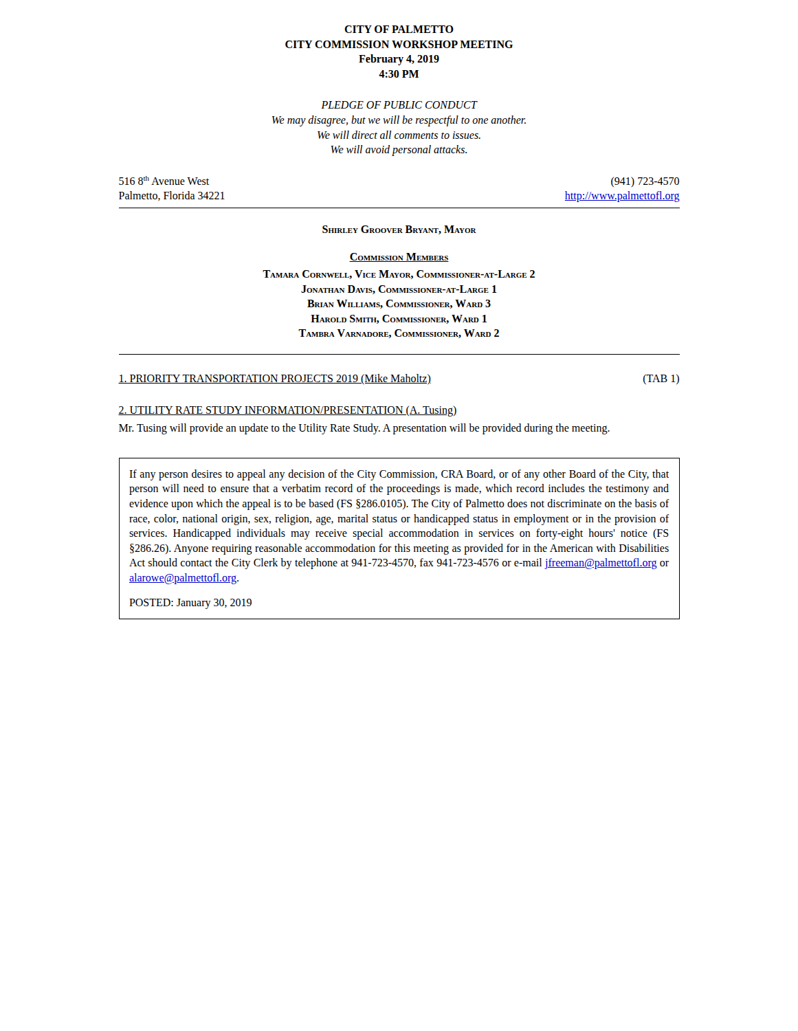CITY OF PALMETTO
CITY COMMISSION WORKSHOP MEETING
February 4, 2019
4:30 PM
PLEDGE OF PUBLIC CONDUCT
We may disagree, but we will be respectful to one another.
We will direct all comments to issues.
We will avoid personal attacks.
516 8th Avenue West
Palmetto, Florida 34221
(941) 723-4570
http://www.palmettofl.org
Shirley Groover Bryant, Mayor
Commission Members
Tamara Cornwell, Vice Mayor, Commissioner-at-Large 2
Jonathan Davis, Commissioner-at-Large 1
Brian Williams, Commissioner, Ward 3
Harold Smith, Commissioner, Ward 1
Tambra Varnadore, Commissioner, Ward 2
1. PRIORITY TRANSPORTATION PROJECTS 2019 (Mike Maholtz) (TAB 1)
2. UTILITY RATE STUDY INFORMATION/PRESENTATION (A. Tusing)
Mr. Tusing will provide an update to the Utility Rate Study. A presentation will be provided during the meeting.
If any person desires to appeal any decision of the City Commission, CRA Board, or of any other Board of the City, that person will need to ensure that a verbatim record of the proceedings is made, which record includes the testimony and evidence upon which the appeal is to be based (FS §286.0105). The City of Palmetto does not discriminate on the basis of race, color, national origin, sex, religion, age, marital status or handicapped status in employment or in the provision of services. Handicapped individuals may receive special accommodation in services on forty-eight hours' notice (FS §286.26). Anyone requiring reasonable accommodation for this meeting as provided for in the American with Disabilities Act should contact the City Clerk by telephone at 941-723-4570, fax 941-723-4576 or e-mail jfreeman@palmettofl.org or alarowe@palmettofl.org.
POSTED: January 30, 2019